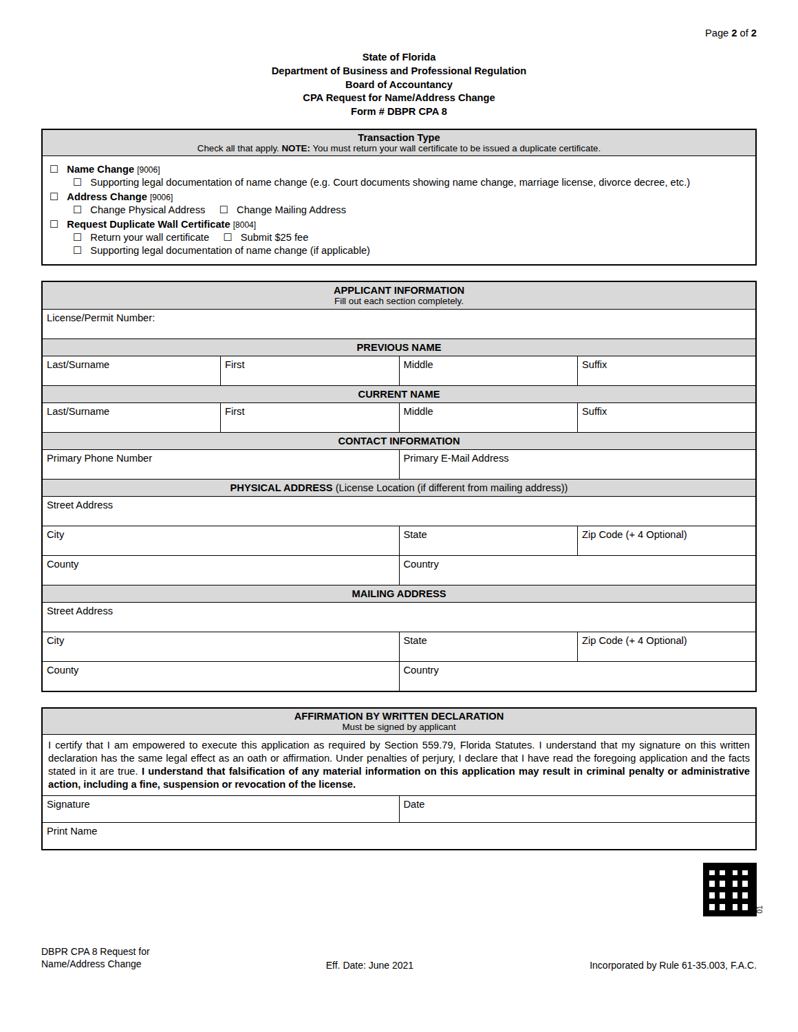Page 2 of 2
State of Florida
Department of Business and Professional Regulation
Board of Accountancy
CPA Request for Name/Address Change
Form # DBPR CPA 8
Transaction Type Check all that apply. NOTE: You must return your wall certificate to be issued a duplicate certificate.
☐ Name Change [9006]
☐ Supporting legal documentation of name change (e.g. Court documents showing name change, marriage license, divorce decree, etc.)
☐ Address Change [9006]
☐ Change Physical Address ☐ Change Mailing Address
☐ Request Duplicate Wall Certificate [8004]
☐ Return your wall certificate ☐ Submit $25 fee
☐ Supporting legal documentation of name change (if applicable)
| APPLICANT INFORMATION Fill out each section completely. |
| License/Permit Number: |
| PREVIOUS NAME |
| Last/Surname | First | Middle | Suffix |
| CURRENT NAME |
| Last/Surname | First | Middle | Suffix |
| CONTACT INFORMATION |
| Primary Phone Number | Primary E-Mail Address |
| PHYSICAL ADDRESS (License Location (if different from mailing address)) |
| Street Address |
| City | State | Zip Code (+ 4 Optional) |
| County | Country |
| MAILING ADDRESS |
| Street Address |
| City | State | Zip Code (+ 4 Optional) |
| County | Country |
AFFIRMATION BY WRITTEN DECLARATION Must be signed by applicant
I certify that I am empowered to execute this application as required by Section 559.79, Florida Statutes. I understand that my signature on this written declaration has the same legal effect as an oath or affirmation. Under penalties of perjury, I declare that I have read the foregoing application and the facts stated in it are true. I understand that falsification of any material information on this application may result in criminal penalty or administrative action, including a fine, suspension or revocation of the license.
| Signature | Date |
| Print Name |
01
DBPR CPA 8 Request for
Name/Address Change
Eff. Date: June 2021
Incorporated by Rule 61-35.003, F.A.C.